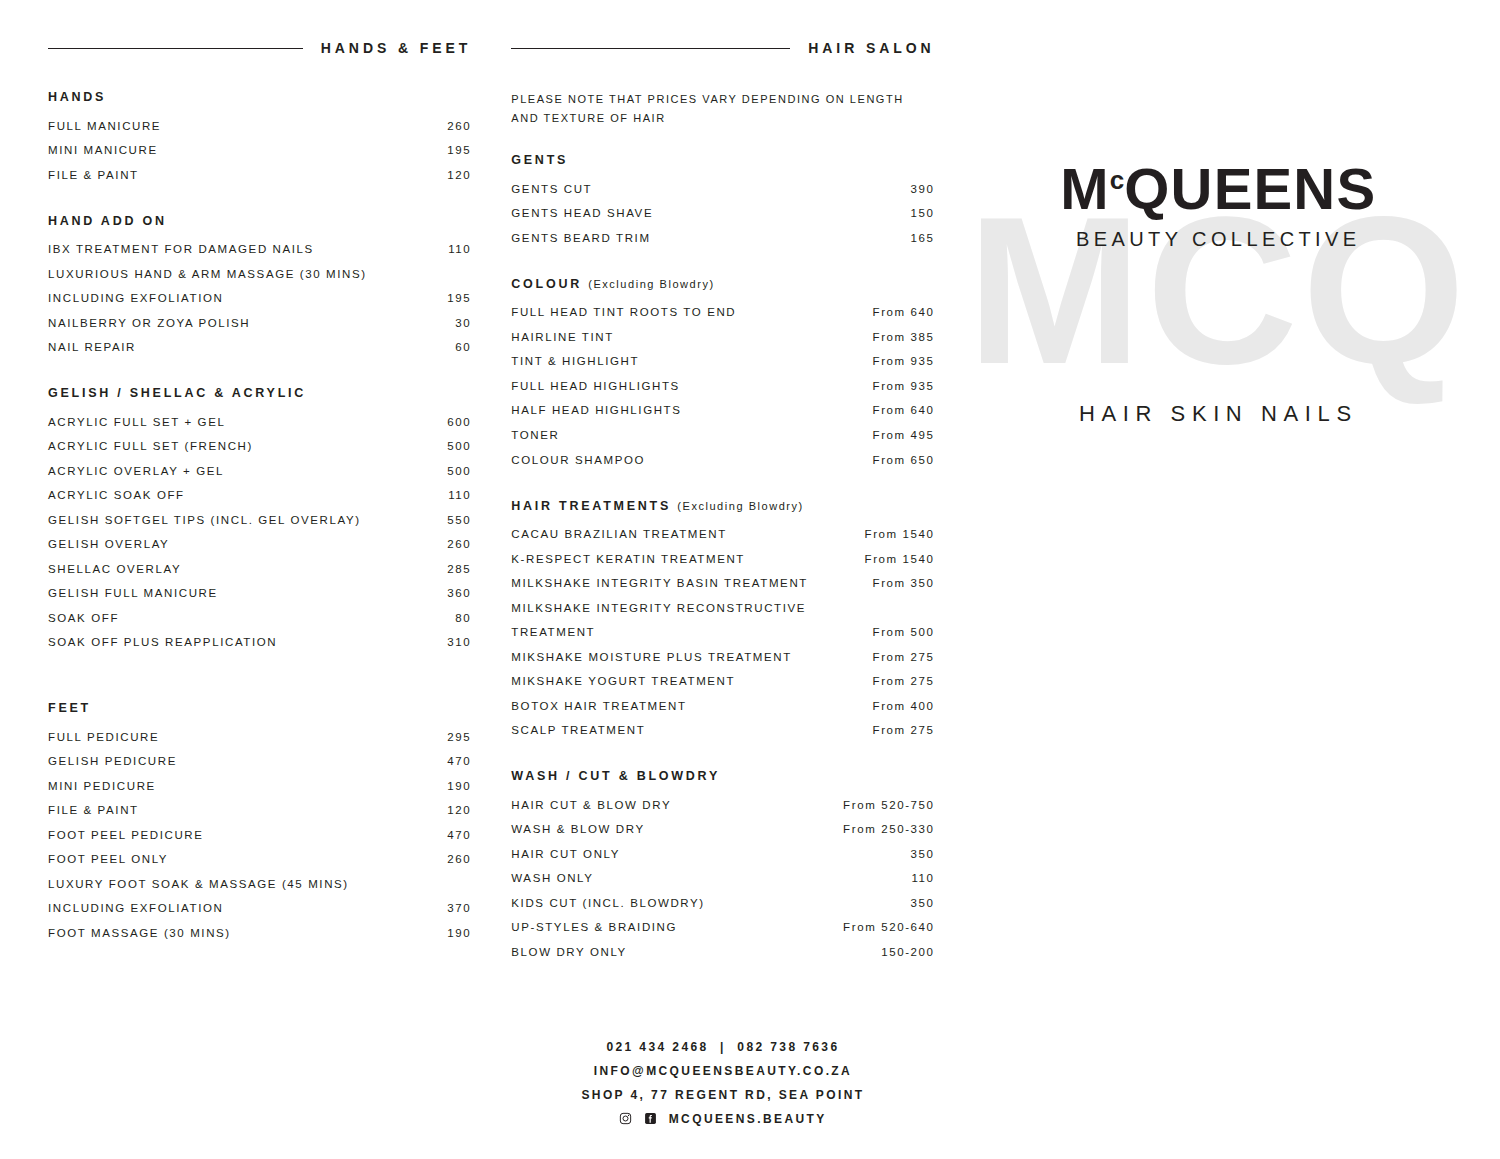HANDS & FEET
HANDS
Full Manicure 260
Mini Manicure 195
File & Paint 120
HAND ADD ON
IBX Treatment for Damaged Nails 110
Luxurious Hand & Arm Massage (30 mins)
Including Exfoliation 195
Nailberry or Zoya Polish 30
Nail Repair 60
GELISH / SHELLAC & ACRYLIC
Acrylic Full Set + Gel 600
Acrylic Full Set (French) 500
Acrylic Overlay + Gel 500
Acrylic Soak Off 110
Gelish Softgel Tips (incl. Gel Overlay) 550
Gelish Overlay 260
Shellac Overlay 285
Gelish Full Manicure 360
Soak Off 80
Soak Off Plus Reapplication 310
FEET
Full Pedicure 295
Gelish Pedicure 470
Mini Pedicure 190
File & Paint 120
Foot Peel Pedicure 470
Foot Peel Only 260
Luxury Foot Soak & Massage (45 mins)
Including Exfoliation 370
Foot Massage (30 mins) 190
HAIR SALON
Please note that prices vary depending on length
and texture of hair
GENTS
Gents Cut 390
Gents Head Shave 150
Gents Beard Trim 165
COLOUR (Excluding Blowdry)
Full Head Tint Roots to End From 640
Hairline Tint From 385
Tint & Highlight From 935
Full Head Highlights From 935
Half Head Highlights From 640
Toner From 495
Colour Shampoo From 650
HAIR TREATMENTS (Excluding Blowdry)
Cacau Brazilian Treatment From 1540
K-Respect Keratin Treatment From 1540
Milkshake Integrity Basin Treatment From 350
Milkshake Integrity Reconstructive
Treatment From 500
Mikshake Moisture Plus Treatment From 275
Mikshake Yogurt Treatment From 275
Botox Hair Treatment From 400
Scalp Treatment From 275
WASH / CUT & BLOWDRY
Hair Cut & Blow Dry From 520-750
Wash & Blow Dry From 250-330
Hair Cut Only 350
Wash Only 110
Kids Cut (incl. Blowdry) 350
Up-Styles & Braiding From 520-640
Blow Dry Only 150-200
021 434 2468 | 082 738 7636 INFO@MCQUEENSBEAUTY.CO.ZA SHOP 4, 77 REGENT RD, SEA POINT MCQUEENS.BEAUTY
MCQ
McQUEENS
BEAUTY COLLECTIVE
HAIR SKIN NAILS